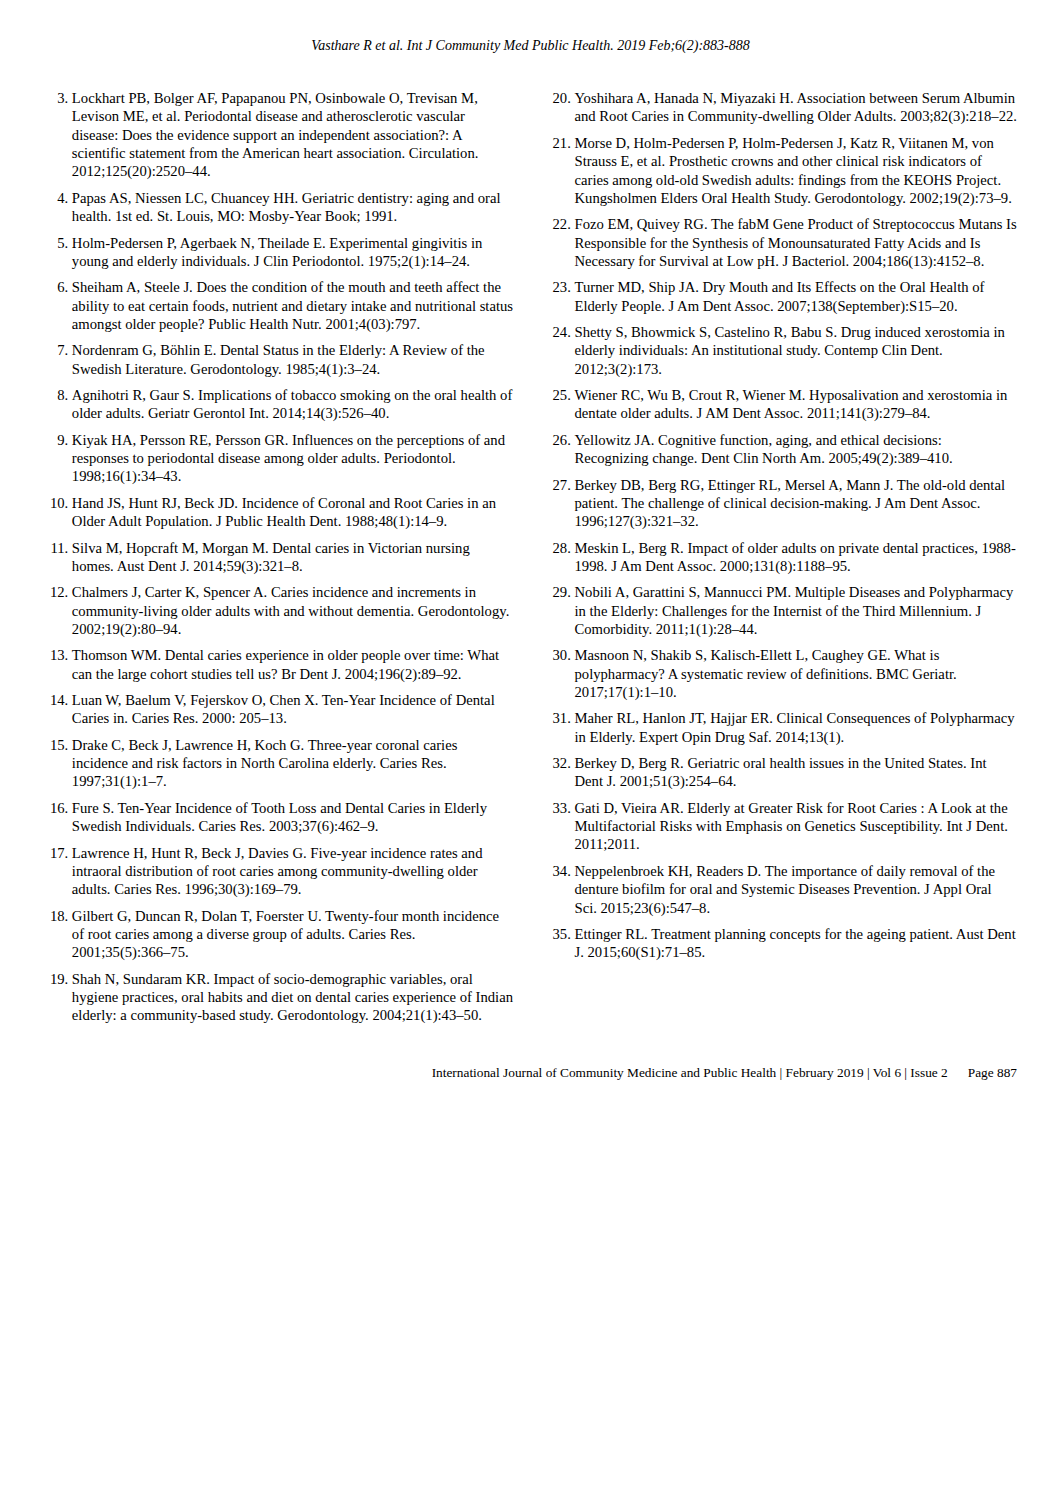Vasthare R et al. Int J Community Med Public Health. 2019 Feb;6(2):883-888
Lockhart PB, Bolger AF, Papapanou PN, Osinbowale O, Trevisan M, Levison ME, et al. Periodontal disease and atherosclerotic vascular disease: Does the evidence support an independent association?: A scientific statement from the American heart association. Circulation. 2012;125(20):2520–44.
Papas AS, Niessen LC, Chuancey HH. Geriatric dentistry: aging and oral health. 1st ed. St. Louis, MO: Mosby-Year Book; 1991.
Holm-Pedersen P, Agerbaek N, Theilade E. Experimental gingivitis in young and elderly individuals. J Clin Periodontol. 1975;2(1):14–24.
Sheiham A, Steele J. Does the condition of the mouth and teeth affect the ability to eat certain foods, nutrient and dietary intake and nutritional status amongst older people? Public Health Nutr. 2001;4(03):797.
Nordenram G, Böhlin E. Dental Status in the Elderly: A Review of the Swedish Literature. Gerodontology. 1985;4(1):3–24.
Agnihotri R, Gaur S. Implications of tobacco smoking on the oral health of older adults. Geriatr Gerontol Int. 2014;14(3):526–40.
Kiyak HA, Persson RE, Persson GR. Influences on the perceptions of and responses to periodontal disease among older adults. Periodontol. 1998;16(1):34–43.
Hand JS, Hunt RJ, Beck JD. Incidence of Coronal and Root Caries in an Older Adult Population. J Public Health Dent. 1988;48(1):14–9.
Silva M, Hopcraft M, Morgan M. Dental caries in Victorian nursing homes. Aust Dent J. 2014;59(3):321–8.
Chalmers J, Carter K, Spencer A. Caries incidence and increments in community-living older adults with and without dementia. Gerodontology. 2002;19(2):80–94.
Thomson WM. Dental caries experience in older people over time: What can the large cohort studies tell us? Br Dent J. 2004;196(2):89–92.
Luan W, Baelum V, Fejerskov O, Chen X. Ten-Year Incidence of Dental Caries in. Caries Res. 2000: 205–13.
Drake C, Beck J, Lawrence H, Koch G. Three-year coronal caries incidence and risk factors in North Carolina elderly. Caries Res. 1997;31(1):1–7.
Fure S. Ten-Year Incidence of Tooth Loss and Dental Caries in Elderly Swedish Individuals. Caries Res. 2003;37(6):462–9.
Lawrence H, Hunt R, Beck J, Davies G. Five-year incidence rates and intraoral distribution of root caries among community-dwelling older adults. Caries Res. 1996;30(3):169–79.
Gilbert G, Duncan R, Dolan T, Foerster U. Twenty-four month incidence of root caries among a diverse group of adults. Caries Res. 2001;35(5):366–75.
Shah N, Sundaram KR. Impact of socio-demographic variables, oral hygiene practices, oral habits and diet on dental caries experience of Indian elderly: a community-based study. Gerodontology. 2004;21(1):43–50.
Yoshihara A, Hanada N, Miyazaki H. Association between Serum Albumin and Root Caries in Community-dwelling Older Adults. 2003;82(3):218–22.
Morse D, Holm-Pedersen P, Holm-Pedersen J, Katz R, Viitanen M, von Strauss E, et al. Prosthetic crowns and other clinical risk indicators of caries among old-old Swedish adults: findings from the KEOHS Project. Kungsholmen Elders Oral Health Study. Gerodontology. 2002;19(2):73–9.
Fozo EM, Quivey RG. The fabM Gene Product of Streptococcus Mutans Is Responsible for the Synthesis of Monounsaturated Fatty Acids and Is Necessary for Survival at Low pH. J Bacteriol. 2004;186(13):4152–8.
Turner MD, Ship JA. Dry Mouth and Its Effects on the Oral Health of Elderly People. J Am Dent Assoc. 2007;138(September):S15–20.
Shetty S, Bhowmick S, Castelino R, Babu S. Drug induced xerostomia in elderly individuals: An institutional study. Contemp Clin Dent. 2012;3(2):173.
Wiener RC, Wu B, Crout R, Wiener M. Hyposalivation and xerostomia in dentate older adults. J AM Dent Assoc. 2011;141(3):279–84.
Yellowitz JA. Cognitive function, aging, and ethical decisions: Recognizing change. Dent Clin North Am. 2005;49(2):389–410.
Berkey DB, Berg RG, Ettinger RL, Mersel A, Mann J. The old-old dental patient. The challenge of clinical decision-making. J Am Dent Assoc. 1996;127(3):321–32.
Meskin L, Berg R. Impact of older adults on private dental practices, 1988-1998. J Am Dent Assoc. 2000;131(8):1188–95.
Nobili A, Garattini S, Mannucci PM. Multiple Diseases and Polypharmacy in the Elderly: Challenges for the Internist of the Third Millennium. J Comorbidity. 2011;1(1):28–44.
Masnoon N, Shakib S, Kalisch-Ellett L, Caughey GE. What is polypharmacy? A systematic review of definitions. BMC Geriatr. 2017;17(1):1–10.
Maher RL, Hanlon JT, Hajjar ER. Clinical Consequences of Polypharmacy in Elderly. Expert Opin Drug Saf. 2014;13(1).
Berkey D, Berg R. Geriatric oral health issues in the United States. Int Dent J. 2001;51(3):254–64.
Gati D, Vieira AR. Elderly at Greater Risk for Root Caries : A Look at the Multifactorial Risks with Emphasis on Genetics Susceptibility. Int J Dent. 2011;2011.
Neppelenbroek KH, Readers D. The importance of daily removal of the denture biofilm for oral and Systemic Diseases Prevention. J Appl Oral Sci. 2015;23(6):547–8.
Ettinger RL. Treatment planning concepts for the ageing patient. Aust Dent J. 2015;60(S1):71–85.
International Journal of Community Medicine and Public Health | February 2019 | Vol 6 | Issue 2Page 887